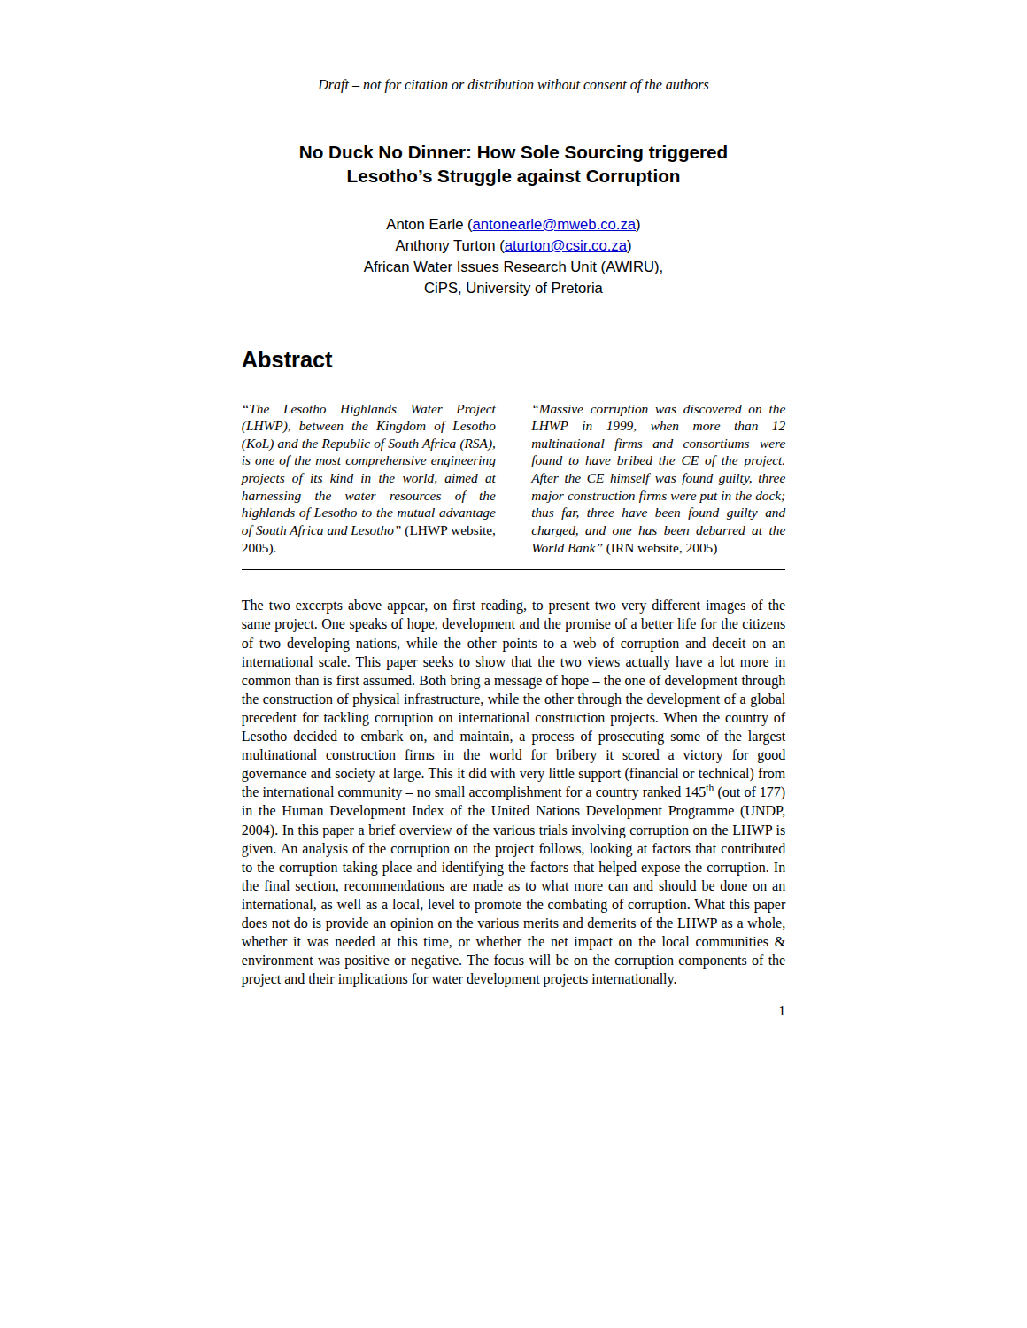Draft – not for citation or distribution without consent of the authors
No Duck No Dinner: How Sole Sourcing triggered Lesotho’s Struggle against Corruption
Anton Earle (antonearle@mweb.co.za)
Anthony Turton (aturton@csir.co.za)
African Water Issues Research Unit (AWIRU),
CiPS, University of Pretoria
Abstract
“The Lesotho Highlands Water Project (LHWP), between the Kingdom of Lesotho (KoL) and the Republic of South Africa (RSA), is one of the most comprehensive engineering projects of its kind in the world, aimed at harnessing the water resources of the highlands of Lesotho to the mutual advantage of South Africa and Lesotho” (LHWP website, 2005).
“Massive corruption was discovered on the LHWP in 1999, when more than 12 multinational firms and consortiums were found to have bribed the CE of the project. After the CE himself was found guilty, three major construction firms were put in the dock; thus far, three have been found guilty and charged, and one has been debarred at the World Bank” (IRN website, 2005)
The two excerpts above appear, on first reading, to present two very different images of the same project. One speaks of hope, development and the promise of a better life for the citizens of two developing nations, while the other points to a web of corruption and deceit on an international scale. This paper seeks to show that the two views actually have a lot more in common than is first assumed. Both bring a message of hope – the one of development through the construction of physical infrastructure, while the other through the development of a global precedent for tackling corruption on international construction projects. When the country of Lesotho decided to embark on, and maintain, a process of prosecuting some of the largest multinational construction firms in the world for bribery it scored a victory for good governance and society at large. This it did with very little support (financial or technical) from the international community – no small accomplishment for a country ranked 145th (out of 177) in the Human Development Index of the United Nations Development Programme (UNDP, 2004). In this paper a brief overview of the various trials involving corruption on the LHWP is given. An analysis of the corruption on the project follows, looking at factors that contributed to the corruption taking place and identifying the factors that helped expose the corruption. In the final section, recommendations are made as to what more can and should be done on an international, as well as a local, level to promote the combating of corruption. What this paper does not do is provide an opinion on the various merits and demerits of the LHWP as a whole, whether it was needed at this time, or whether the net impact on the local communities & environment was positive or negative. The focus will be on the corruption components of the project and their implications for water development projects internationally.
1